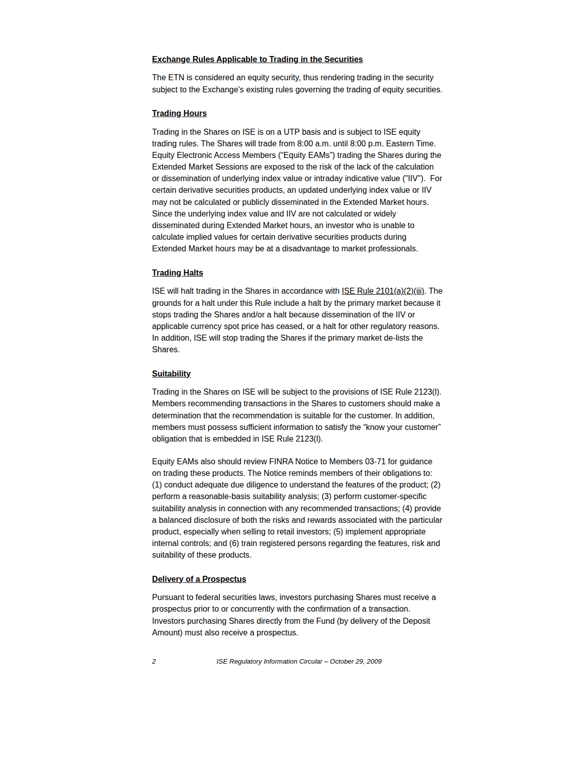Exchange Rules Applicable to Trading in the Securities
The ETN is considered an equity security, thus rendering trading in the security subject to the Exchange's existing rules governing the trading of equity securities.
Trading Hours
Trading in the Shares on ISE is on a UTP basis and is subject to ISE equity trading rules. The Shares will trade from 8:00 a.m. until 8:00 p.m. Eastern Time. Equity Electronic Access Members (“Equity EAMs”) trading the Shares during the Extended Market Sessions are exposed to the risk of the lack of the calculation or dissemination of underlying index value or intraday indicative value ("IIV"). For certain derivative securities products, an updated underlying index value or IIV may not be calculated or publicly disseminated in the Extended Market hours. Since the underlying index value and IIV are not calculated or widely disseminated during Extended Market hours, an investor who is unable to calculate implied values for certain derivative securities products during Extended Market hours may be at a disadvantage to market professionals.
Trading Halts
ISE will halt trading in the Shares in accordance with ISE Rule 2101(a)(2)(iii). The grounds for a halt under this Rule include a halt by the primary market because it stops trading the Shares and/or a halt because dissemination of the IIV or applicable currency spot price has ceased, or a halt for other regulatory reasons. In addition, ISE will stop trading the Shares if the primary market de-lists the Shares.
Suitability
Trading in the Shares on ISE will be subject to the provisions of ISE Rule 2123(l). Members recommending transactions in the Shares to customers should make a determination that the recommendation is suitable for the customer. In addition, members must possess sufficient information to satisfy the “know your customer” obligation that is embedded in ISE Rule 2123(l).
Equity EAMs also should review FINRA Notice to Members 03-71 for guidance on trading these products. The Notice reminds members of their obligations to: (1) conduct adequate due diligence to understand the features of the product; (2) perform a reasonable-basis suitability analysis; (3) perform customer-specific suitability analysis in connection with any recommended transactions; (4) provide a balanced disclosure of both the risks and rewards associated with the particular product, especially when selling to retail investors; (5) implement appropriate internal controls; and (6) train registered persons regarding the features, risk and suitability of these products.
Delivery of a Prospectus
Pursuant to federal securities laws, investors purchasing Shares must receive a prospectus prior to or concurrently with the confirmation of a transaction. Investors purchasing Shares directly from the Fund (by delivery of the Deposit Amount) must also receive a prospectus.
2
ISE Regulatory Information Circular – October 29, 2009